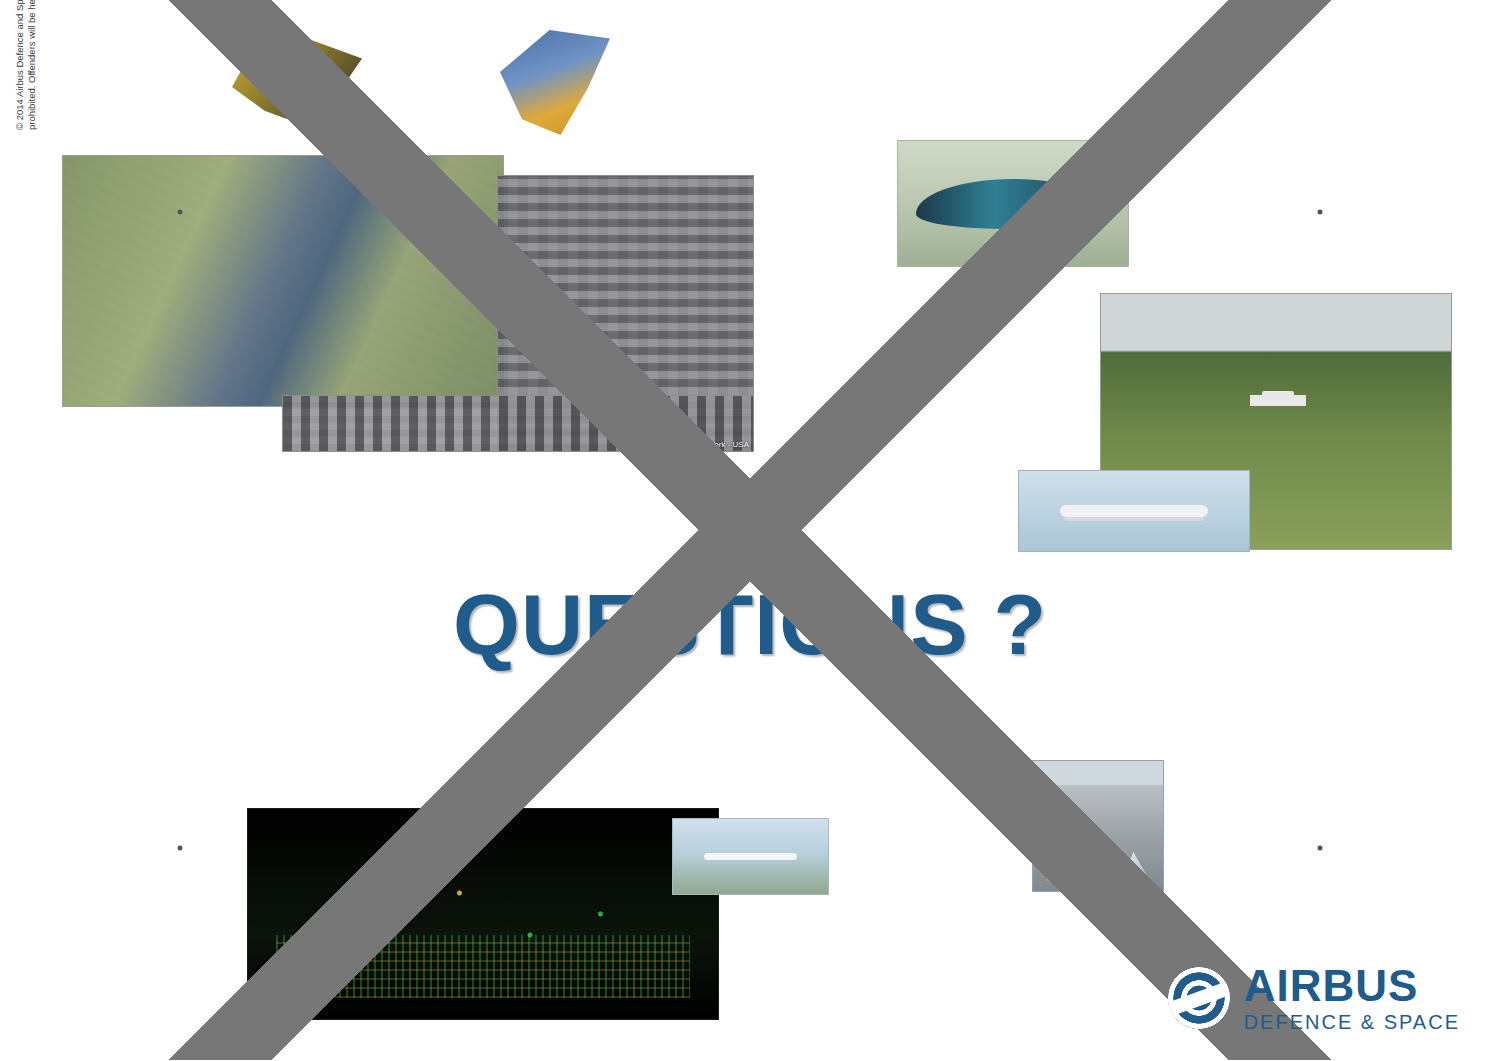© 2014 Airbus Defence and Space – All rights reserved. The reproduction, distribution and utilization of this document as well as the communication of its contents to others without express authorization is prohibited. Offenders will be held liable for the payment of damages. All rights reserved in the event of the grant of a patent, utility model or design.
Pleiades - New York - USA
QUESTIONS ?
AIRBUS
DEFENCE & SPACE